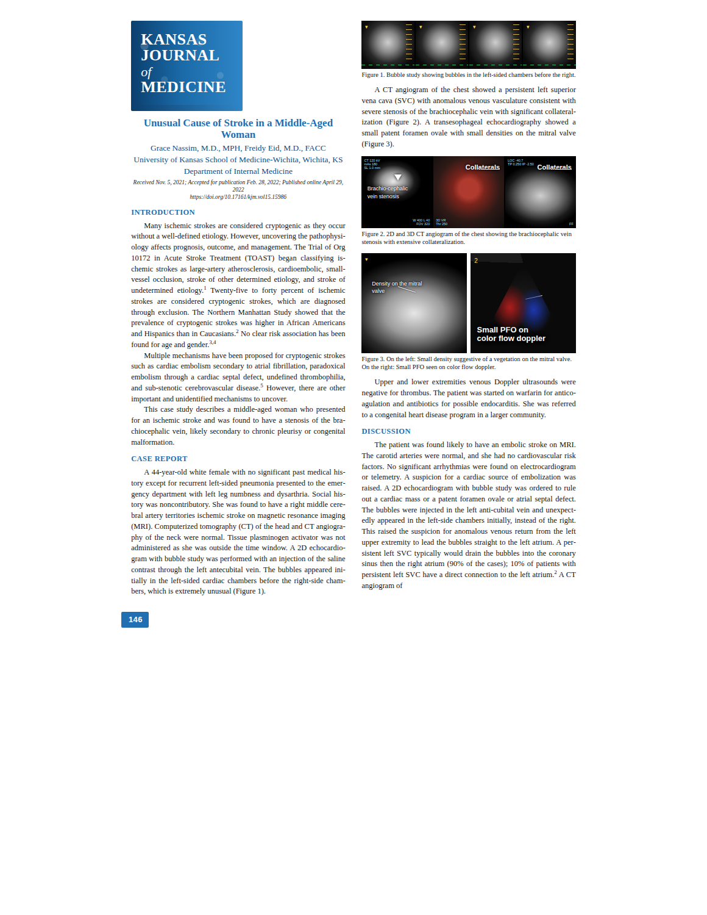Kansas Journal of Medicine
Unusual Cause of Stroke in a Middle-Aged Woman
Grace Nassim, M.D., MPH, Freidy Eid, M.D., FACC
University of Kansas School of Medicine-Wichita, Wichita, KS
Department of Internal Medicine
Received Nov. 5, 2021; Accepted for publication Feb. 28, 2022; Published online April 29, 2022
https://doi.org/10.17161/kjm.vol15.15986
Introduction
Many ischemic strokes are considered cryptogenic as they occur without a well-defined etiology. However, uncovering the pathophysiology affects prognosis, outcome, and management. The Trial of Org 10172 in Acute Stroke Treatment (TOAST) began classifying ischemic strokes as large-artery atherosclerosis, cardioembolic, small-vessel occlusion, stroke of other determined etiology, and stroke of undetermined etiology.1 Twenty-five to forty percent of ischemic strokes are considered cryptogenic strokes, which are diagnosed through exclusion. The Northern Manhattan Study showed that the prevalence of cryptogenic strokes was higher in African Americans and Hispanics than in Caucasians.2 No clear risk association has been found for age and gender.3,4
Multiple mechanisms have been proposed for cryptogenic strokes such as cardiac embolism secondary to atrial fibrillation, paradoxical embolism through a cardiac septal defect, undefined thrombophilia, and sub-stenotic cerebrovascular disease.5 However, there are other important and unidentified mechanisms to uncover.
This case study describes a middle-aged woman who presented for an ischemic stroke and was found to have a stenosis of the brachiocephalic vein, likely secondary to chronic pleurisy or congenital malformation.
Case Report
A 44-year-old white female with no significant past medical history except for recurrent left-sided pneumonia presented to the emergency department with left leg numbness and dysarthria. Social history was noncontributory. She was found to have a right middle cerebral artery territories ischemic stroke on magnetic resonance imaging (MRI). Computerized tomography (CT) of the head and CT angiography of the neck were normal. Tissue plasminogen activator was not administered as she was outside the time window. A 2D echocardiogram with bubble study was performed with an injection of the saline contrast through the left antecubital vein. The bubbles appeared initially in the left-sided cardiac chambers before the right-side chambers, which is extremely unusual (Figure 1).
▾
▾
▾
▾
Figure 1. Bubble study showing bubbles in the left-sided chambers before the right.
A CT angiogram of the chest showed a persistent left superior vena cava (SVC) with anomalous venous vasculature consistent with severe stenosis of the brachiocephalic vein with significant collateralization (Figure 2). A transesophageal echocardiography showed a small patent foramen ovale with small densities on the mitral valve (Figure 3).
CT 120 kV
mAs 180
SL 1.0 mm Brachio-cephalic
vein stenosis W 400 L 40
FOV 320
Collaterals 3D VR
Thr 250
Collaterals LOC -40.7
TP 0.250 IP -2.50 FF
Figure 2. 2D and 3D CT angiogram of the chest showing the brachiocephalic vein stenosis with extensive collateralization.
▾ Density on the mitral
valve
2 Small PFO on
color flow doppler
Figure 3. On the left: Small density suggestive of a vegetation on the mitral valve. On the right: Small PFO seen on color flow doppler.
Upper and lower extremities venous Doppler ultrasounds were negative for thrombus. The patient was started on warfarin for anticoagulation and antibiotics for possible endocarditis. She was referred to a congenital heart disease program in a larger community.
Discussion
The patient was found likely to have an embolic stroke on MRI. The carotid arteries were normal, and she had no cardiovascular risk factors. No significant arrhythmias were found on electrocardiogram or telemetry. A suspicion for a cardiac source of embolization was raised. A 2D echocardiogram with bubble study was ordered to rule out a cardiac mass or a patent foramen ovale or atrial septal defect. The bubbles were injected in the left anti-cubital vein and unexpectedly appeared in the left-side chambers initially, instead of the right. This raised the suspicion for anomalous venous return from the left upper extremity to lead the bubbles straight to the left atrium. A persistent left SVC typically would drain the bubbles into the coronary sinus then the right atrium (90% of the cases); 10% of patients with persistent left SVC have a direct connection to the left atrium.2 A CT angiogram of
146